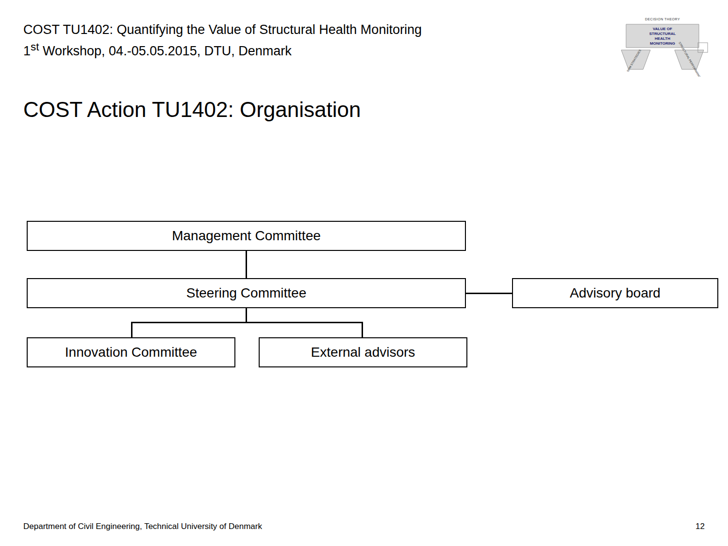COST TU1402: Quantifying the Value of Structural Health Monitoring
1st Workshop, 04.-05.05.2015, DTU, Denmark
DECISION THEORY VALUE OF STRUCTURAL HEALTH MONITORING SHM STRATEGIES STRUCTURAL PERFORMANCE
COST Action TU1402: Organisation
Management Committee
Steering Committee
Advisory board
Innovation Committee
External advisors
Department of Civil Engineering, Technical University of Denmark
12